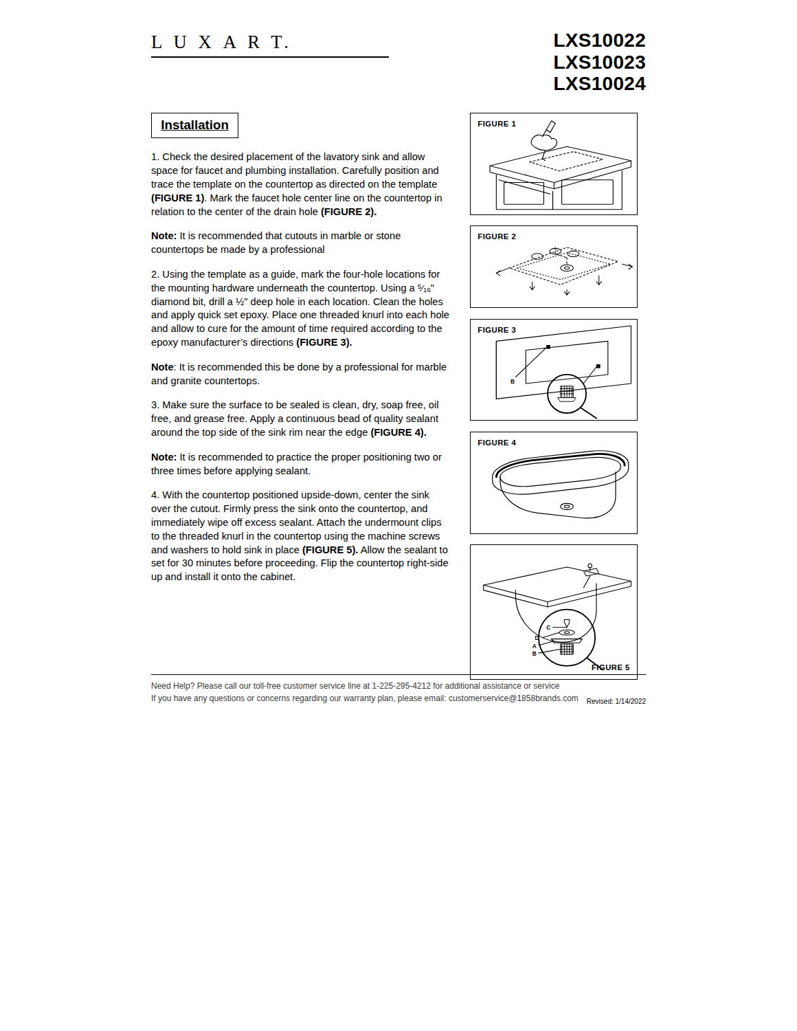L U X A R T.
LXS10022
LXS10023
LXS10024
Installation
1. Check the desired placement of the lavatory sink and allow space for faucet and plumbing installation. Carefully position and trace the template on the countertop as directed on the template (FIGURE 1). Mark the faucet hole center line on the countertop in relation to the center of the drain hole (FIGURE 2).
Note: It is recommended that cutouts in marble or stone countertops be made by a professional
2. Using the template as a guide, mark the four-hole locations for the mounting hardware underneath the countertop. Using a 5⁄16" diamond bit, drill a ½" deep hole in each location. Clean the holes and apply quick set epoxy. Place one threaded knurl into each hole and allow to cure for the amount of time required according to the epoxy manufacturer’s directions (FIGURE 3).
Note: It is recommended this be done by a professional for marble and granite countertops.
3. Make sure the surface to be sealed is clean, dry, soap free, oil free, and grease free. Apply a continuous bead of quality sealant around the top side of the sink rim near the edge (FIGURE 4).
Note: It is recommended to practice the proper positioning two or three times before applying sealant.
4. With the countertop positioned upside-down, center the sink over the cutout. Firmly press the sink onto the countertop, and immediately wipe off excess sealant. Attach the undermount clips to the threaded knurl in the countertop using the machine screws and washers to hold sink in place (FIGURE 5). Allow the sealant to set for 30 minutes before proceeding. Flip the countertop right-side up and install it onto the cabinet.
FIGURE 1
FIGURE 2
FIGURE 3 B
FIGURE 4
FIGURE 5 C D A B
Need Help? Please call our toll-free customer service line at 1-225-295-4212 for additional assistance or service
If you have any questions or concerns regarding our warranty plan, please email: customerservice@1858brands.com
Revised: 1/14/2022